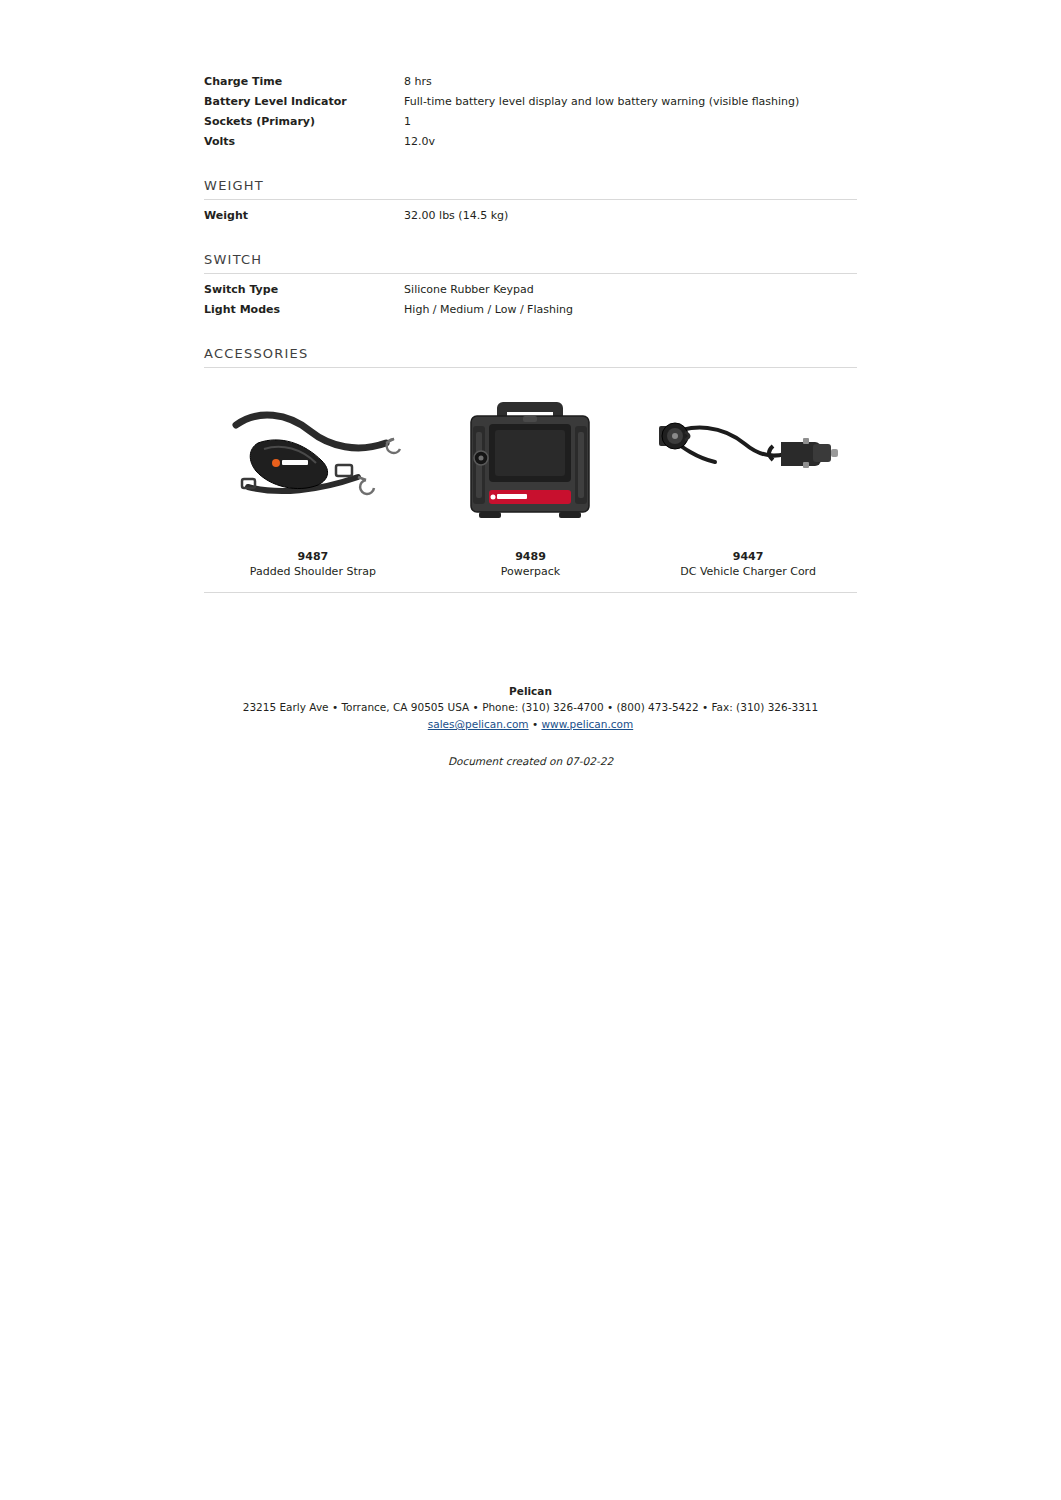| Charge Time | 8 hrs |
| Battery Level Indicator | Full-time battery level display and low battery warning (visible flashing) |
| Sockets (Primary) | 1 |
| Volts | 12.0v |
WEIGHT
| Weight | 32.00 lbs (14.5 kg) |
SWITCH
| Switch Type | Silicone Rubber Keypad |
| Light Modes | High / Medium / Low / Flashing |
ACCESSORIES
| 9487 Padded Shoulder Strap | 9489 Powerpack | 9447 DC Vehicle Charger Cord |
Pelican
23215 Early Ave • Torrance, CA 90505 USA • Phone: (310) 326-4700 • (800) 473-5422 • Fax: (310) 326-3311
sales@pelican.com • www.pelican.com
Document created on 07-02-22